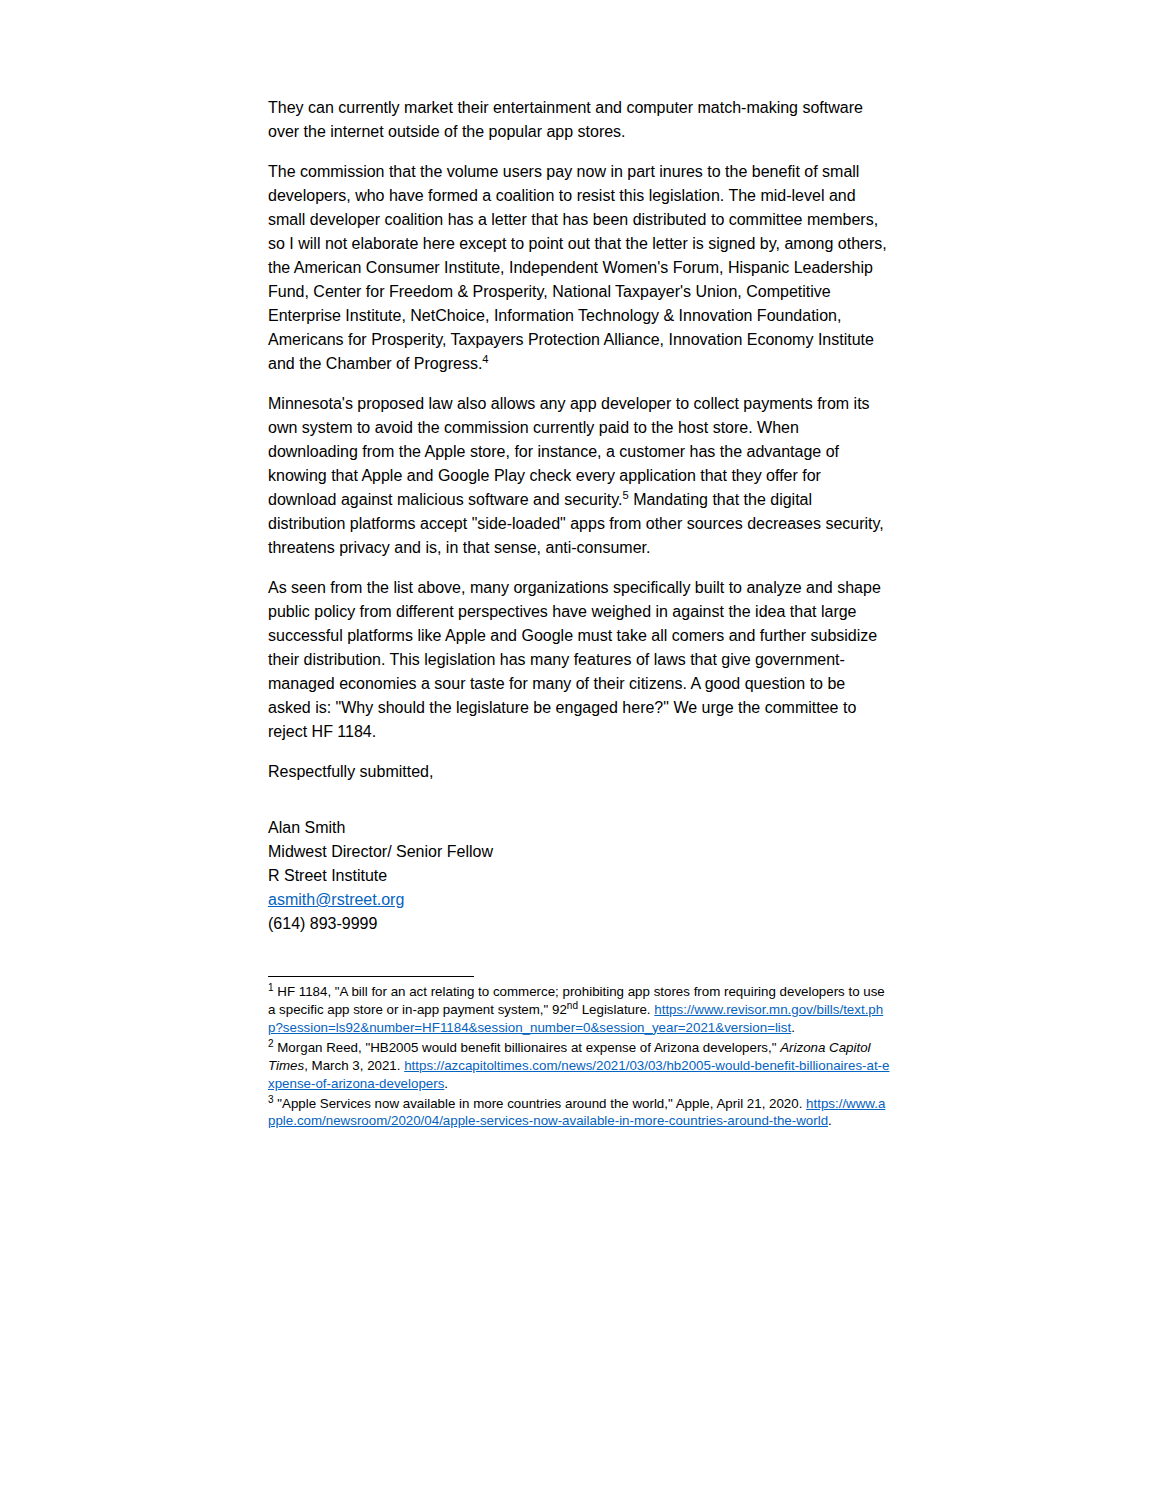They can currently market their entertainment and computer match-making software over the internet outside of the popular app stores.
The commission that the volume users pay now in part inures to the benefit of small developers, who have formed a coalition to resist this legislation. The mid-level and small developer coalition has a letter that has been distributed to committee members, so I will not elaborate here except to point out that the letter is signed by, among others, the American Consumer Institute, Independent Women's Forum, Hispanic Leadership Fund, Center for Freedom & Prosperity, National Taxpayer's Union, Competitive Enterprise Institute, NetChoice, Information Technology & Innovation Foundation, Americans for Prosperity, Taxpayers Protection Alliance, Innovation Economy Institute and the Chamber of Progress.4
Minnesota's proposed law also allows any app developer to collect payments from its own system to avoid the commission currently paid to the host store. When downloading from the Apple store, for instance, a customer has the advantage of knowing that Apple and Google Play check every application that they offer for download against malicious software and security.5 Mandating that the digital distribution platforms accept "side-loaded" apps from other sources decreases security, threatens privacy and is, in that sense, anti-consumer.
As seen from the list above, many organizations specifically built to analyze and shape public policy from different perspectives have weighed in against the idea that large successful platforms like Apple and Google must take all comers and further subsidize their distribution. This legislation has many features of laws that give government-managed economies a sour taste for many of their citizens. A good question to be asked is: "Why should the legislature be engaged here?" We urge the committee to reject HF 1184.
Respectfully submitted,
Alan Smith
Midwest Director/ Senior Fellow
R Street Institute
asmith@rstreet.org
(614) 893-9999
1 HF 1184, "A bill for an act relating to commerce; prohibiting app stores from requiring developers to use a specific app store or in-app payment system," 92nd Legislature. https://www.revisor.mn.gov/bills/text.php?session=ls92&number=HF1184&session_number=0&session_year=2021&version=list.
2 Morgan Reed, "HB2005 would benefit billionaires at expense of Arizona developers," Arizona Capitol Times, March 3, 2021. https://azcapitoltimes.com/news/2021/03/03/hb2005-would-benefit-billionaires-at-expense-of-arizona-developers.
3 "Apple Services now available in more countries around the world," Apple, April 21, 2020. https://www.apple.com/newsroom/2020/04/apple-services-now-available-in-more-countries-around-the-world.